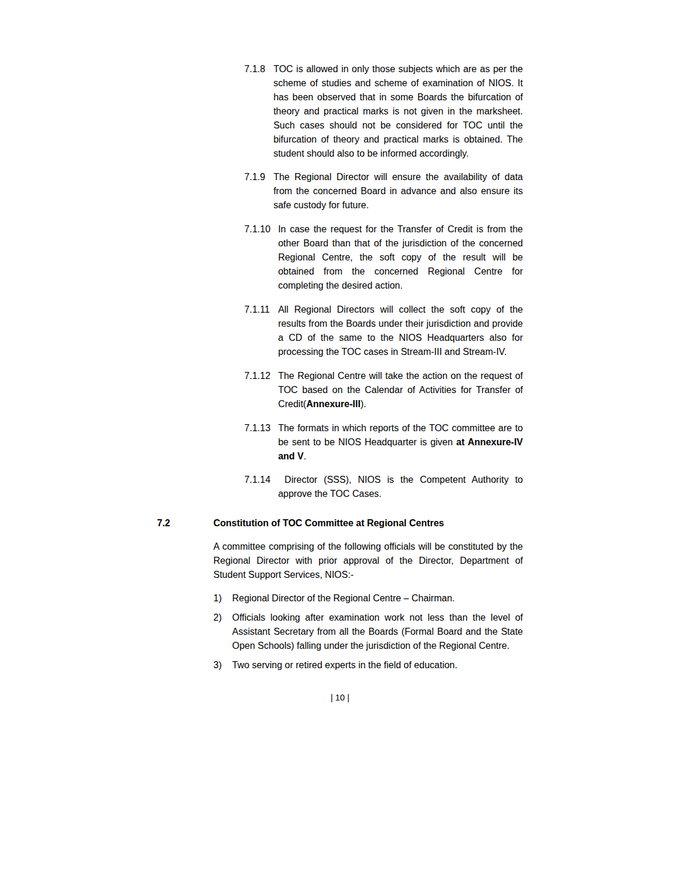7.1.8
TOC is allowed in only those subjects which are as per the scheme of studies and scheme of examination of NIOS. It has been observed that in some Boards the bifurcation of theory and practical marks is not given in the marksheet. Such cases should not be considered for TOC until the bifurcation of theory and practical marks is obtained. The student should also to be informed accordingly.
7.1.9
The Regional Director will ensure the availability of data from the concerned Board in advance and also ensure its safe custody for future.
7.1.10
In case the request for the Transfer of Credit is from the other Board than that of the jurisdiction of the concerned Regional Centre, the soft copy of the result will be obtained from the concerned Regional Centre for completing the desired action.
7.1.11
All Regional Directors will collect the soft copy of the results from the Boards under their jurisdiction and provide a CD of the same to the NIOS Headquarters also for processing the TOC cases in Stream-III and Stream-IV.
7.1.12
The Regional Centre will take the action on the request of TOC based on the Calendar of Activities for Transfer of Credit(Annexure-III).
7.1.13
The formats in which reports of the TOC committee are to be sent to be NIOS Headquarter is given at Annexure-IV and V.
7.1.14
Director (SSS), NIOS is the Competent Authority to approve the TOC Cases.
7.2
Constitution of TOC Committee at Regional Centres
A committee comprising of the following officials will be constituted by the Regional Director with prior approval of the Director, Department of Student Support Services, NIOS:-
1)
Regional Director of the Regional Centre – Chairman.
2)
Officials looking after examination work not less than the level of Assistant Secretary from all the Boards (Formal Board and the State Open Schools) falling under the jurisdiction of the Regional Centre.
3)
Two serving or retired experts in the field of education.
| 10 |